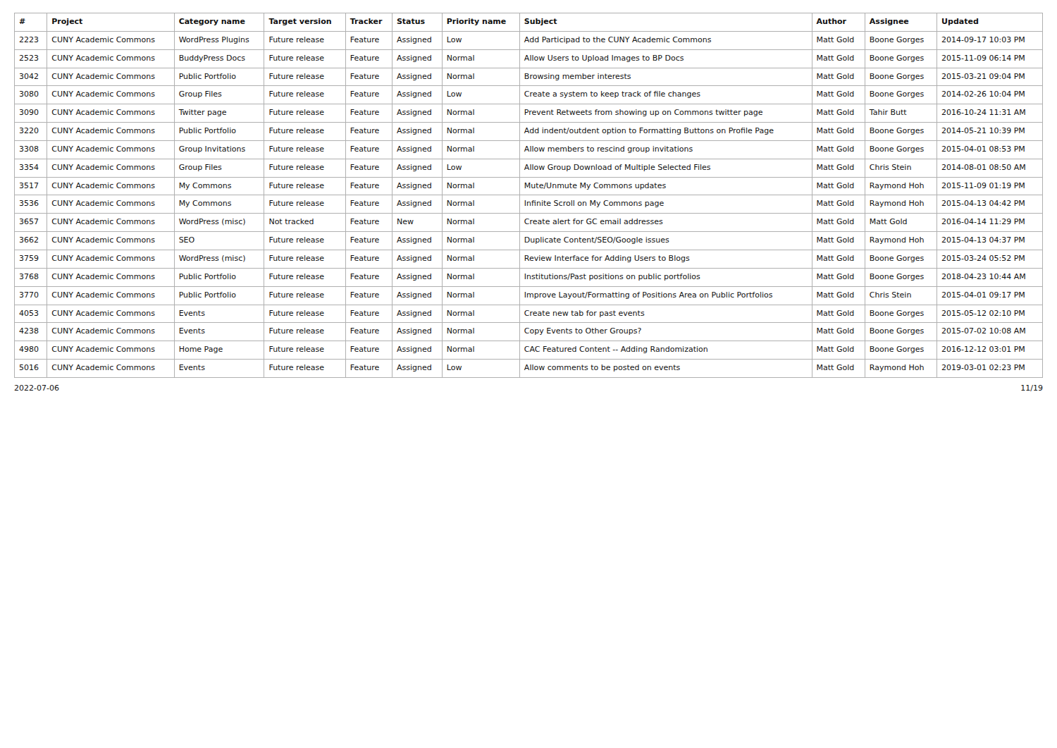| # | Project | Category name | Target version | Tracker | Status | Priority name | Subject | Author | Assignee | Updated |
| --- | --- | --- | --- | --- | --- | --- | --- | --- | --- | --- |
| 2223 | CUNY Academic Commons | WordPress Plugins | Future release | Feature | Assigned | Low | Add Participad to the CUNY Academic Commons | Matt Gold | Boone Gorges | 2014-09-17 10:03 PM |
| 2523 | CUNY Academic Commons | BuddyPress Docs | Future release | Feature | Assigned | Normal | Allow Users to Upload Images to BP Docs | Matt Gold | Boone Gorges | 2015-11-09 06:14 PM |
| 3042 | CUNY Academic Commons | Public Portfolio | Future release | Feature | Assigned | Normal | Browsing member interests | Matt Gold | Boone Gorges | 2015-03-21 09:04 PM |
| 3080 | CUNY Academic Commons | Group Files | Future release | Feature | Assigned | Low | Create a system to keep track of file changes | Matt Gold | Boone Gorges | 2014-02-26 10:04 PM |
| 3090 | CUNY Academic Commons | Twitter page | Future release | Feature | Assigned | Normal | Prevent Retweets from showing up on Commons twitter page | Matt Gold | Tahir Butt | 2016-10-24 11:31 AM |
| 3220 | CUNY Academic Commons | Public Portfolio | Future release | Feature | Assigned | Normal | Add indent/outdent option to Formatting Buttons on Profile Page | Matt Gold | Boone Gorges | 2014-05-21 10:39 PM |
| 3308 | CUNY Academic Commons | Group Invitations | Future release | Feature | Assigned | Normal | Allow members to rescind group invitations | Matt Gold | Boone Gorges | 2015-04-01 08:53 PM |
| 3354 | CUNY Academic Commons | Group Files | Future release | Feature | Assigned | Low | Allow Group Download of Multiple Selected Files | Matt Gold | Chris Stein | 2014-08-01 08:50 AM |
| 3517 | CUNY Academic Commons | My Commons | Future release | Feature | Assigned | Normal | Mute/Unmute My Commons updates | Matt Gold | Raymond Hoh | 2015-11-09 01:19 PM |
| 3536 | CUNY Academic Commons | My Commons | Future release | Feature | Assigned | Normal | Infinite Scroll on My Commons page | Matt Gold | Raymond Hoh | 2015-04-13 04:42 PM |
| 3657 | CUNY Academic Commons | WordPress (misc) | Not tracked | Feature | New | Normal | Create alert for GC email addresses | Matt Gold | Matt Gold | 2016-04-14 11:29 PM |
| 3662 | CUNY Academic Commons | SEO | Future release | Feature | Assigned | Normal | Duplicate Content/SEO/Google issues | Matt Gold | Raymond Hoh | 2015-04-13 04:37 PM |
| 3759 | CUNY Academic Commons | WordPress (misc) | Future release | Feature | Assigned | Normal | Review Interface for Adding Users to Blogs | Matt Gold | Boone Gorges | 2015-03-24 05:52 PM |
| 3768 | CUNY Academic Commons | Public Portfolio | Future release | Feature | Assigned | Normal | Institutions/Past positions on public portfolios | Matt Gold | Boone Gorges | 2018-04-23 10:44 AM |
| 3770 | CUNY Academic Commons | Public Portfolio | Future release | Feature | Assigned | Normal | Improve Layout/Formatting of Positions Area on Public Portfolios | Matt Gold | Chris Stein | 2015-04-01 09:17 PM |
| 4053 | CUNY Academic Commons | Events | Future release | Feature | Assigned | Normal | Create new tab for past events | Matt Gold | Boone Gorges | 2015-05-12 02:10 PM |
| 4238 | CUNY Academic Commons | Events | Future release | Feature | Assigned | Normal | Copy Events to Other Groups? | Matt Gold | Boone Gorges | 2015-07-02 10:08 AM |
| 4980 | CUNY Academic Commons | Home Page | Future release | Feature | Assigned | Normal | CAC Featured Content -- Adding Randomization | Matt Gold | Boone Gorges | 2016-12-12 03:01 PM |
| 5016 | CUNY Academic Commons | Events | Future release | Feature | Assigned | Low | Allow comments to be posted on events | Matt Gold | Raymond Hoh | 2019-03-01 02:23 PM |
2022-07-06 11/19